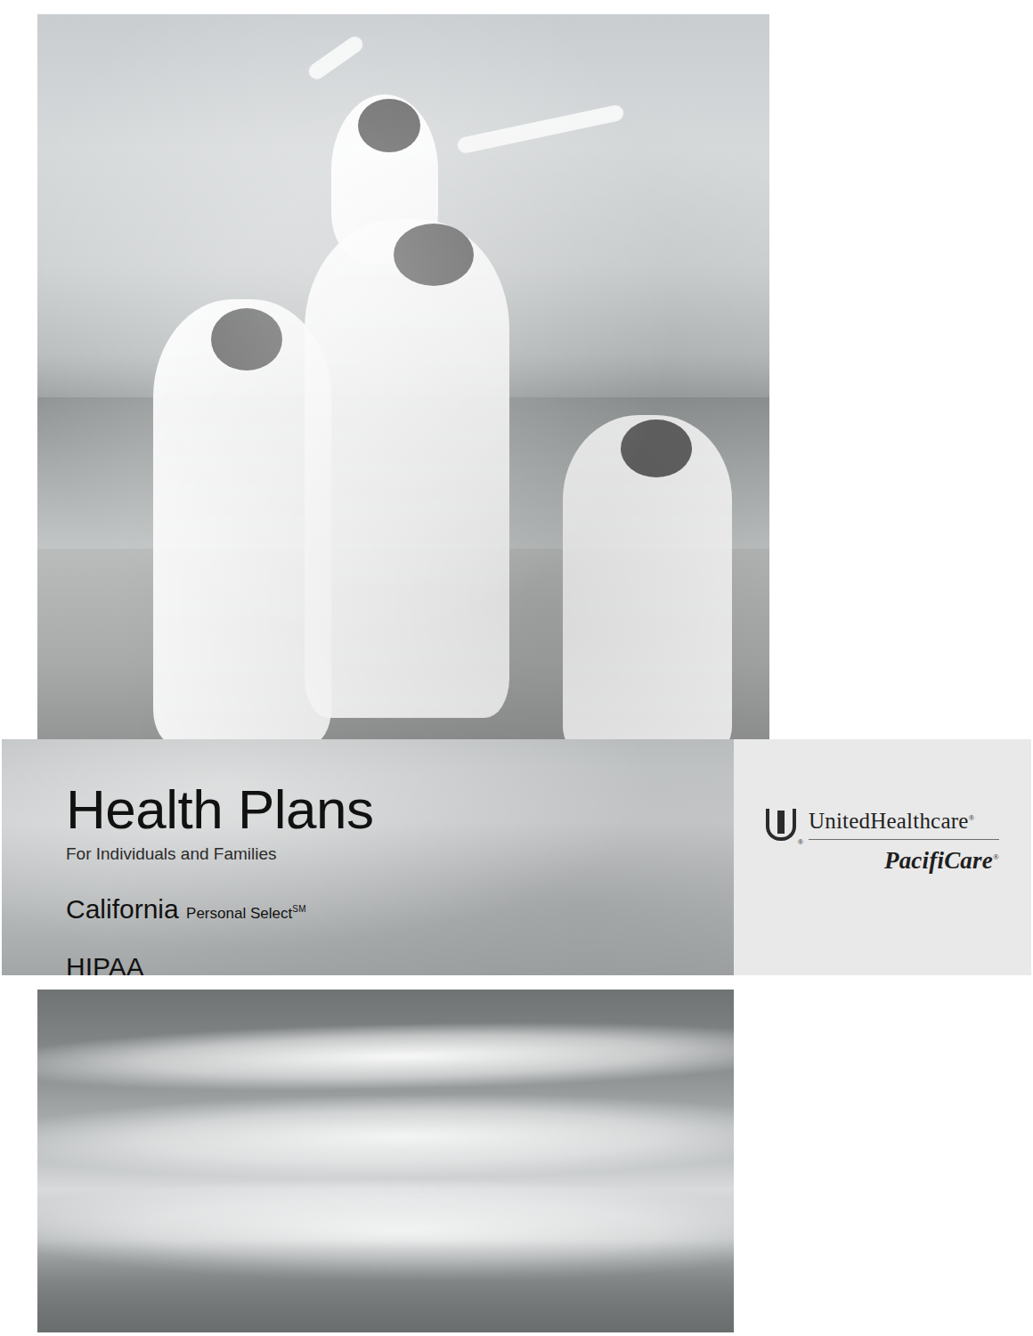Health Plans
For Individuals and Families
California Personal SelectSM
HIPAA
®
UnitedHealthcare®
PacifiCare®
Cover of a health plans brochure for individuals and families in California, Personal Select, HIPAA, from UnitedHealthcare and PacifiCare.